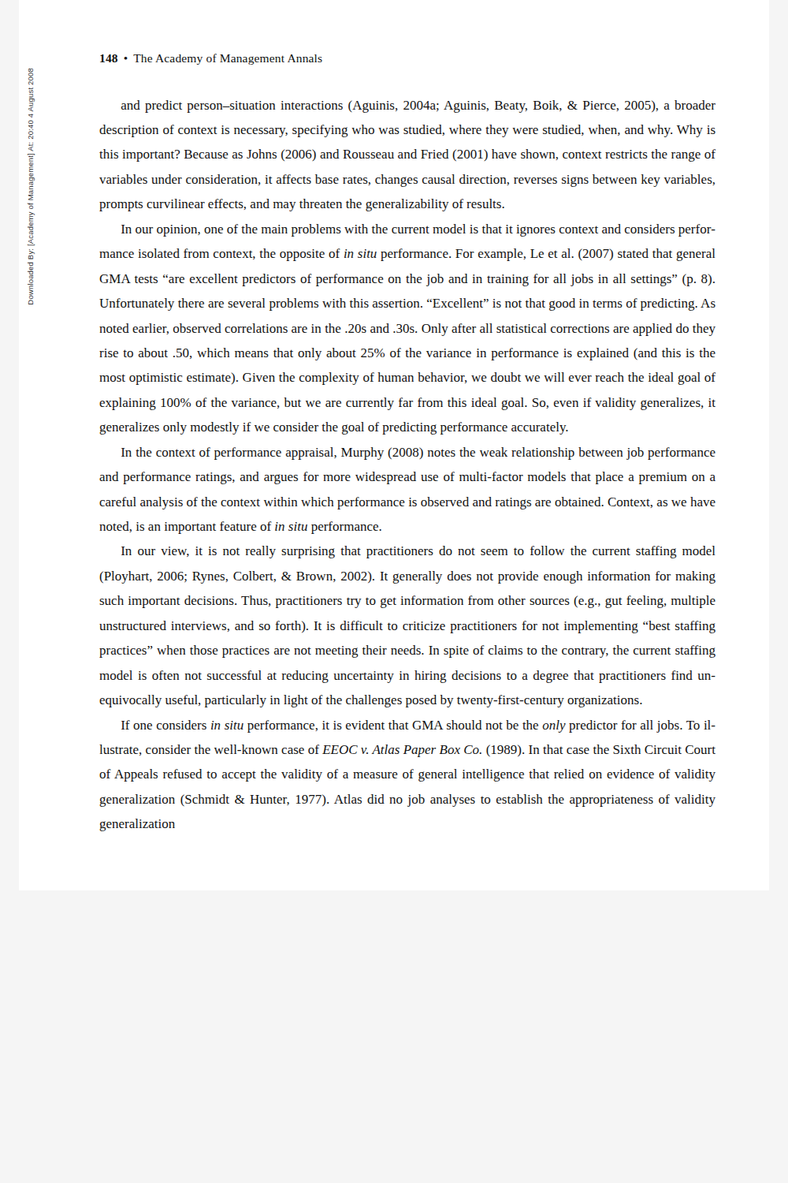Downloaded By: [Academy of Management] At: 20:40 4 August 2008
148•The Academy of Management Annals
and predict person–situation interactions (Aguinis, 2004a; Aguinis, Beaty, Boik, & Pierce, 2005), a broader description of context is necessary, specifying who was studied, where they were studied, when, and why. Why is this important? Because as Johns (2006) and Rousseau and Fried (2001) have shown, context restricts the range of variables under consideration, it affects base rates, changes causal direction, reverses signs between key variables, prompts curvilinear effects, and may threaten the generalizability of results.
In our opinion, one of the main problems with the current model is that it ignores context and considers performance isolated from context, the opposite of in situ performance. For example, Le et al. (2007) stated that general GMA tests “are excellent predictors of performance on the job and in training for all jobs in all settings” (p. 8). Unfortunately there are several problems with this assertion. “Excellent” is not that good in terms of predicting. As noted earlier, observed correlations are in the .20s and .30s. Only after all statistical corrections are applied do they rise to about .50, which means that only about 25% of the variance in performance is explained (and this is the most optimistic estimate). Given the complexity of human behavior, we doubt we will ever reach the ideal goal of explaining 100% of the variance, but we are currently far from this ideal goal. So, even if validity generalizes, it generalizes only modestly if we consider the goal of predicting performance accurately.
In the context of performance appraisal, Murphy (2008) notes the weak relationship between job performance and performance ratings, and argues for more widespread use of multi-factor models that place a premium on a careful analysis of the context within which performance is observed and ratings are obtained. Context, as we have noted, is an important feature of in situ performance.
In our view, it is not really surprising that practitioners do not seem to follow the current staffing model (Ployhart, 2006; Rynes, Colbert, & Brown, 2002). It generally does not provide enough information for making such important decisions. Thus, practitioners try to get information from other sources (e.g., gut feeling, multiple unstructured interviews, and so forth). It is difficult to criticize practitioners for not implementing “best staffing practices” when those practices are not meeting their needs. In spite of claims to the contrary, the current staffing model is often not successful at reducing uncertainty in hiring decisions to a degree that practitioners find unequivocally useful, particularly in light of the challenges posed by twenty-first-century organizations.
If one considers in situ performance, it is evident that GMA should not be the only predictor for all jobs. To illustrate, consider the well-known case of EEOC v. Atlas Paper Box Co. (1989). In that case the Sixth Circuit Court of Appeals refused to accept the validity of a measure of general intelligence that relied on evidence of validity generalization (Schmidt & Hunter, 1977). Atlas did no job analyses to establish the appropriateness of validity generalization